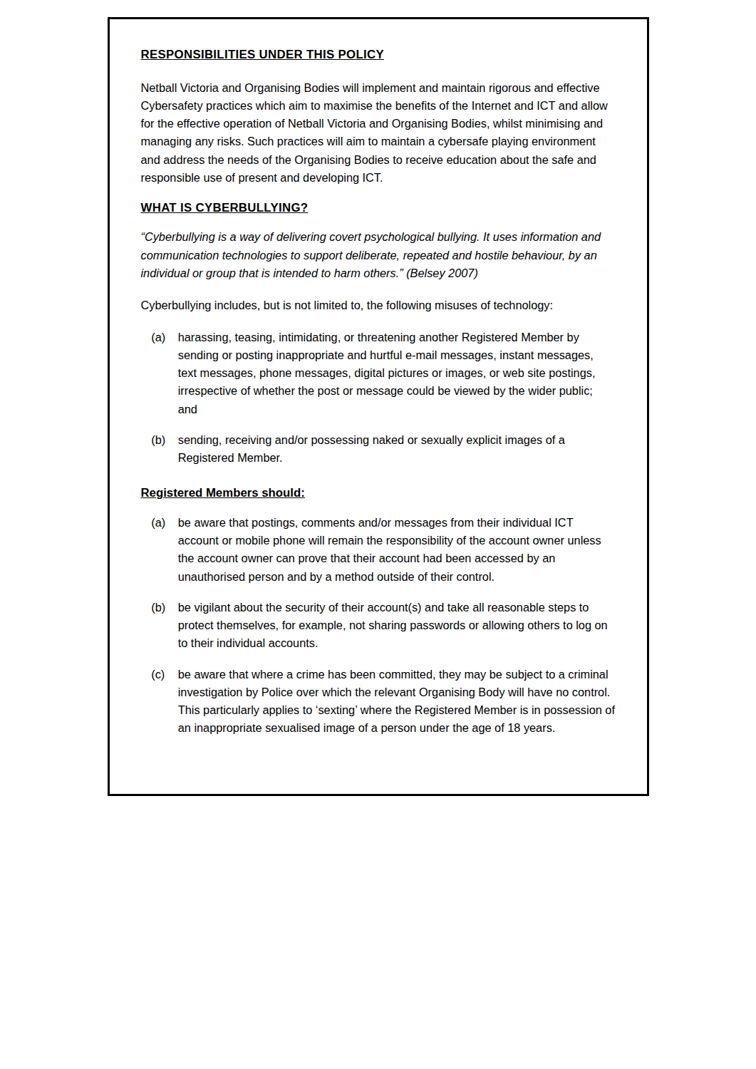RESPONSIBILITIES UNDER THIS POLICY
Netball Victoria and Organising Bodies will implement and maintain rigorous and effective Cybersafety practices which aim to maximise the benefits of the Internet and ICT and allow for the effective operation of Netball Victoria and Organising Bodies, whilst minimising and managing any risks. Such practices will aim to maintain a cybersafe playing environment and address the needs of the Organising Bodies to receive education about the safe and responsible use of present and developing ICT.
WHAT IS CYBERBULLYING?
“Cyberbullying is a way of delivering covert psychological bullying. It uses information and communication technologies to support deliberate, repeated and hostile behaviour, by an individual or group that is intended to harm others.” (Belsey 2007)
Cyberbullying includes, but is not limited to, the following misuses of technology:
harassing, teasing, intimidating, or threatening another Registered Member by sending or posting inappropriate and hurtful e-mail messages, instant messages, text messages, phone messages, digital pictures or images, or web site postings, irrespective of whether the post or message could be viewed by the wider public; and
sending, receiving and/or possessing naked or sexually explicit images of a Registered Member.
Registered Members should:
be aware that postings, comments and/or messages from their individual ICT account or mobile phone will remain the responsibility of the account owner unless the account owner can prove that their account had been accessed by an unauthorised person and by a method outside of their control.
be vigilant about the security of their account(s) and take all reasonable steps to protect themselves, for example, not sharing passwords or allowing others to log on to their individual accounts.
be aware that where a crime has been committed, they may be subject to a criminal investigation by Police over which the relevant Organising Body will have no control. This particularly applies to ‘sexting’ where the Registered Member is in possession of an inappropriate sexualised image of a person under the age of 18 years.